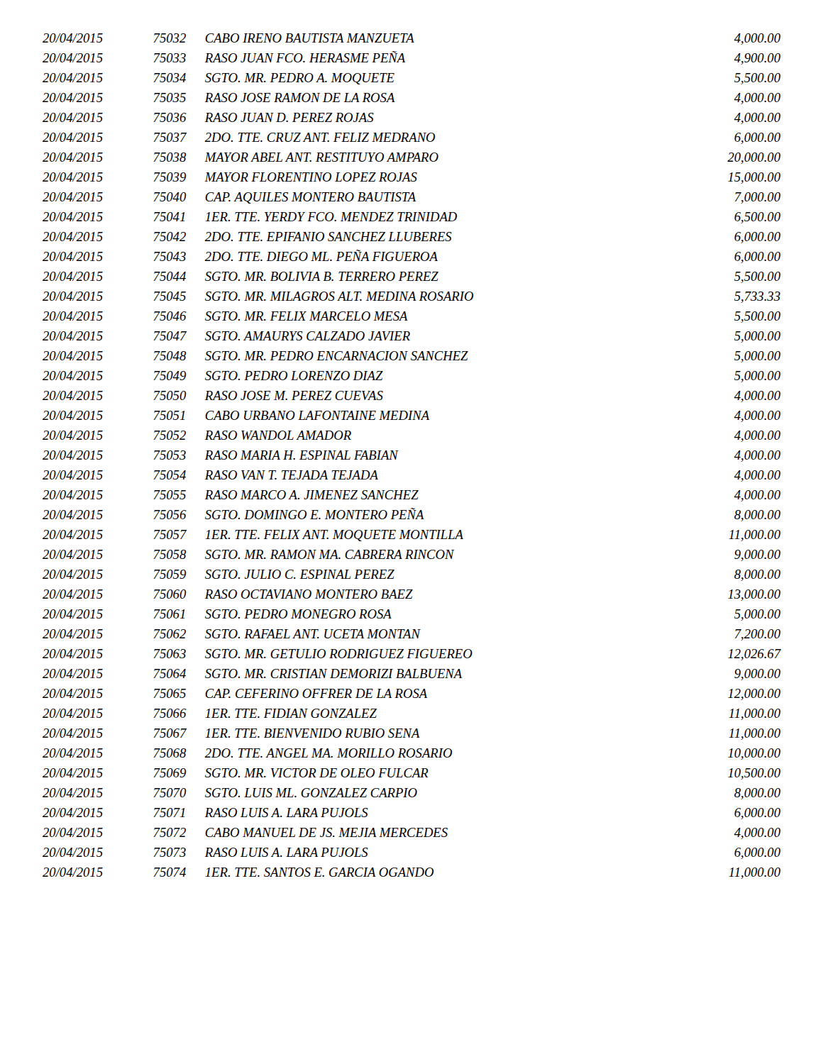| 20/04/2015 | 75032 | CABO IRENO BAUTISTA MANZUETA | 4,000.00 |
| 20/04/2015 | 75033 | RASO JUAN FCO. HERASME PEÑA | 4,900.00 |
| 20/04/2015 | 75034 | SGTO. MR. PEDRO A. MOQUETE | 5,500.00 |
| 20/04/2015 | 75035 | RASO JOSE RAMON DE LA ROSA | 4,000.00 |
| 20/04/2015 | 75036 | RASO JUAN D. PEREZ ROJAS | 4,000.00 |
| 20/04/2015 | 75037 | 2DO. TTE. CRUZ ANT. FELIZ MEDRANO | 6,000.00 |
| 20/04/2015 | 75038 | MAYOR ABEL ANT. RESTITUYO AMPARO | 20,000.00 |
| 20/04/2015 | 75039 | MAYOR FLORENTINO LOPEZ ROJAS | 15,000.00 |
| 20/04/2015 | 75040 | CAP. AQUILES MONTERO BAUTISTA | 7,000.00 |
| 20/04/2015 | 75041 | 1ER. TTE. YERDY FCO. MENDEZ TRINIDAD | 6,500.00 |
| 20/04/2015 | 75042 | 2DO. TTE. EPIFANIO SANCHEZ LLUBERES | 6,000.00 |
| 20/04/2015 | 75043 | 2DO. TTE. DIEGO ML. PEÑA FIGUEROA | 6,000.00 |
| 20/04/2015 | 75044 | SGTO. MR. BOLIVIA B. TERRERO PEREZ | 5,500.00 |
| 20/04/2015 | 75045 | SGTO. MR. MILAGROS ALT. MEDINA ROSARIO | 5,733.33 |
| 20/04/2015 | 75046 | SGTO. MR. FELIX MARCELO MESA | 5,500.00 |
| 20/04/2015 | 75047 | SGTO. AMAURYS CALZADO JAVIER | 5,000.00 |
| 20/04/2015 | 75048 | SGTO. MR. PEDRO ENCARNACION SANCHEZ | 5,000.00 |
| 20/04/2015 | 75049 | SGTO. PEDRO LORENZO DIAZ | 5,000.00 |
| 20/04/2015 | 75050 | RASO JOSE M. PEREZ CUEVAS | 4,000.00 |
| 20/04/2015 | 75051 | CABO URBANO LAFONTAINE MEDINA | 4,000.00 |
| 20/04/2015 | 75052 | RASO WANDOL AMADOR | 4,000.00 |
| 20/04/2015 | 75053 | RASO MARIA H. ESPINAL FABIAN | 4,000.00 |
| 20/04/2015 | 75054 | RASO VAN T. TEJADA TEJADA | 4,000.00 |
| 20/04/2015 | 75055 | RASO MARCO A. JIMENEZ SANCHEZ | 4,000.00 |
| 20/04/2015 | 75056 | SGTO. DOMINGO E. MONTERO PEÑA | 8,000.00 |
| 20/04/2015 | 75057 | 1ER. TTE. FELIX ANT. MOQUETE MONTILLA | 11,000.00 |
| 20/04/2015 | 75058 | SGTO. MR. RAMON MA. CABRERA RINCON | 9,000.00 |
| 20/04/2015 | 75059 | SGTO. JULIO C. ESPINAL PEREZ | 8,000.00 |
| 20/04/2015 | 75060 | RASO OCTAVIANO MONTERO BAEZ | 13,000.00 |
| 20/04/2015 | 75061 | SGTO. PEDRO MONEGRO ROSA | 5,000.00 |
| 20/04/2015 | 75062 | SGTO. RAFAEL ANT. UCETA MONTAN | 7,200.00 |
| 20/04/2015 | 75063 | SGTO. MR. GETULIO RODRIGUEZ FIGUEREO | 12,026.67 |
| 20/04/2015 | 75064 | SGTO. MR. CRISTIAN DEMORIZI BALBUENA | 9,000.00 |
| 20/04/2015 | 75065 | CAP. CEFERINO OFFRER DE LA ROSA | 12,000.00 |
| 20/04/2015 | 75066 | 1ER. TTE. FIDIAN GONZALEZ | 11,000.00 |
| 20/04/2015 | 75067 | 1ER. TTE. BIENVENIDO RUBIO SENA | 11,000.00 |
| 20/04/2015 | 75068 | 2DO. TTE. ANGEL MA. MORILLO ROSARIO | 10,000.00 |
| 20/04/2015 | 75069 | SGTO. MR. VICTOR DE OLEO FULCAR | 10,500.00 |
| 20/04/2015 | 75070 | SGTO. LUIS ML. GONZALEZ CARPIO | 8,000.00 |
| 20/04/2015 | 75071 | RASO LUIS A. LARA PUJOLS | 6,000.00 |
| 20/04/2015 | 75072 | CABO MANUEL DE JS. MEJIA MERCEDES | 4,000.00 |
| 20/04/2015 | 75073 | RASO LUIS A. LARA PUJOLS | 6,000.00 |
| 20/04/2015 | 75074 | 1ER. TTE. SANTOS E. GARCIA OGANDO | 11,000.00 |